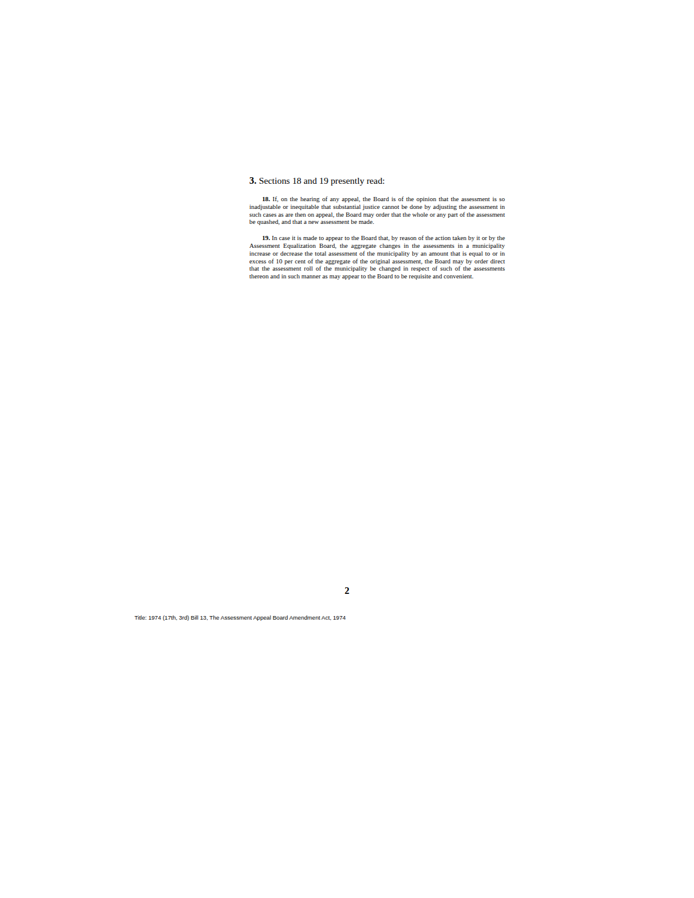3. Sections 18 and 19 presently read:
18. If, on the hearing of any appeal, the Board is of the opinion that the assessment is so inadjustable or inequitable that substantial justice cannot be done by adjusting the assessment in such cases as are then on appeal, the Board may order that the whole or any part of the assessment be quashed, and that a new assessment be made.
19. In case it is made to appear to the Board that, by reason of the action taken by it or by the Assessment Equalization Board, the aggregate changes in the assessments in a municipality increase or decrease the total assessment of the municipality by an amount that is equal to or in excess of 10 per cent of the aggregate of the original assessment, the Board may by order direct that the assessment roll of the municipality be changed in respect of such of the assessments thereon and in such manner as may appear to the Board to be requisite and convenient.
2
Title: 1974 (17th, 3rd) Bill 13, The Assessment Appeal Board Amendment Act, 1974